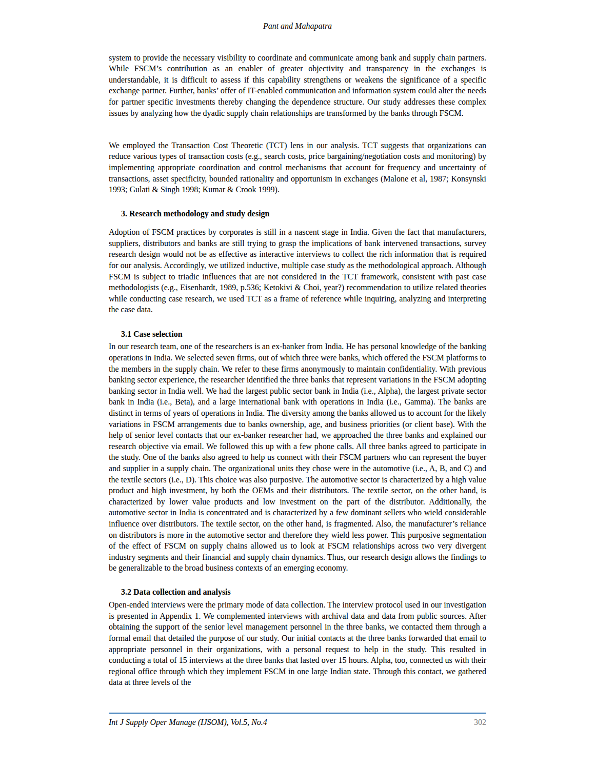Pant and Mahapatra
system to provide the necessary visibility to coordinate and communicate among bank and supply chain partners. While FSCM’s contribution as an enabler of greater objectivity and transparency in the exchanges is understandable, it is difficult to assess if this capability strengthens or weakens the significance of a specific exchange partner. Further, banks’ offer of IT-enabled communication and information system could alter the needs for partner specific investments thereby changing the dependence structure. Our study addresses these complex issues by analyzing how the dyadic supply chain relationships are transformed by the banks through FSCM.
We employed the Transaction Cost Theoretic (TCT) lens in our analysis. TCT suggests that organizations can reduce various types of transaction costs (e.g., search costs, price bargaining/negotiation costs and monitoring) by implementing appropriate coordination and control mechanisms that account for frequency and uncertainty of transactions, asset specificity, bounded rationality and opportunism in exchanges (Malone et al, 1987; Konsynski 1993; Gulati & Singh 1998; Kumar & Crook 1999).
3. Research methodology and study design
Adoption of FSCM practices by corporates is still in a nascent stage in India. Given the fact that manufacturers, suppliers, distributors and banks are still trying to grasp the implications of bank intervened transactions, survey research design would not be as effective as interactive interviews to collect the rich information that is required for our analysis. Accordingly, we utilized inductive, multiple case study as the methodological approach. Although FSCM is subject to triadic influences that are not considered in the TCT framework, consistent with past case methodologists (e.g., Eisenhardt, 1989, p.536; Ketokivi & Choi, year?) recommendation to utilize related theories while conducting case research, we used TCT as a frame of reference while inquiring, analyzing and interpreting the case data.
3.1 Case selection
In our research team, one of the researchers is an ex-banker from India. He has personal knowledge of the banking operations in India. We selected seven firms, out of which three were banks, which offered the FSCM platforms to the members in the supply chain. We refer to these firms anonymously to maintain confidentiality. With previous banking sector experience, the researcher identified the three banks that represent variations in the FSCM adopting banking sector in India well. We had the largest public sector bank in India (i.e., Alpha), the largest private sector bank in India (i.e., Beta), and a large international bank with operations in India (i.e., Gamma). The banks are distinct in terms of years of operations in India. The diversity among the banks allowed us to account for the likely variations in FSCM arrangements due to banks ownership, age, and business priorities (or client base). With the help of senior level contacts that our ex-banker researcher had, we approached the three banks and explained our research objective via email. We followed this up with a few phone calls. All three banks agreed to participate in the study. One of the banks also agreed to help us connect with their FSCM partners who can represent the buyer and supplier in a supply chain. The organizational units they chose were in the automotive (i.e., A, B, and C) and the textile sectors (i.e., D). This choice was also purposive. The automotive sector is characterized by a high value product and high investment, by both the OEMs and their distributors. The textile sector, on the other hand, is characterized by lower value products and low investment on the part of the distributor. Additionally, the automotive sector in India is concentrated and is characterized by a few dominant sellers who wield considerable influence over distributors. The textile sector, on the other hand, is fragmented. Also, the manufacturer’s reliance on distributors is more in the automotive sector and therefore they wield less power. This purposive segmentation of the effect of FSCM on supply chains allowed us to look at FSCM relationships across two very divergent industry segments and their financial and supply chain dynamics. Thus, our research design allows the findings to be generalizable to the broad business contexts of an emerging economy.
3.2 Data collection and analysis
Open-ended interviews were the primary mode of data collection. The interview protocol used in our investigation is presented in Appendix 1. We complemented interviews with archival data and data from public sources. After obtaining the support of the senior level management personnel in the three banks, we contacted them through a formal email that detailed the purpose of our study. Our initial contacts at the three banks forwarded that email to appropriate personnel in their organizations, with a personal request to help in the study. This resulted in conducting a total of 15 interviews at the three banks that lasted over 15 hours. Alpha, too, connected us with their regional office through which they implement FSCM in one large Indian state. Through this contact, we gathered data at three levels of the
Int J Supply Oper Manage (IJSOM), Vol.5, No.4 302